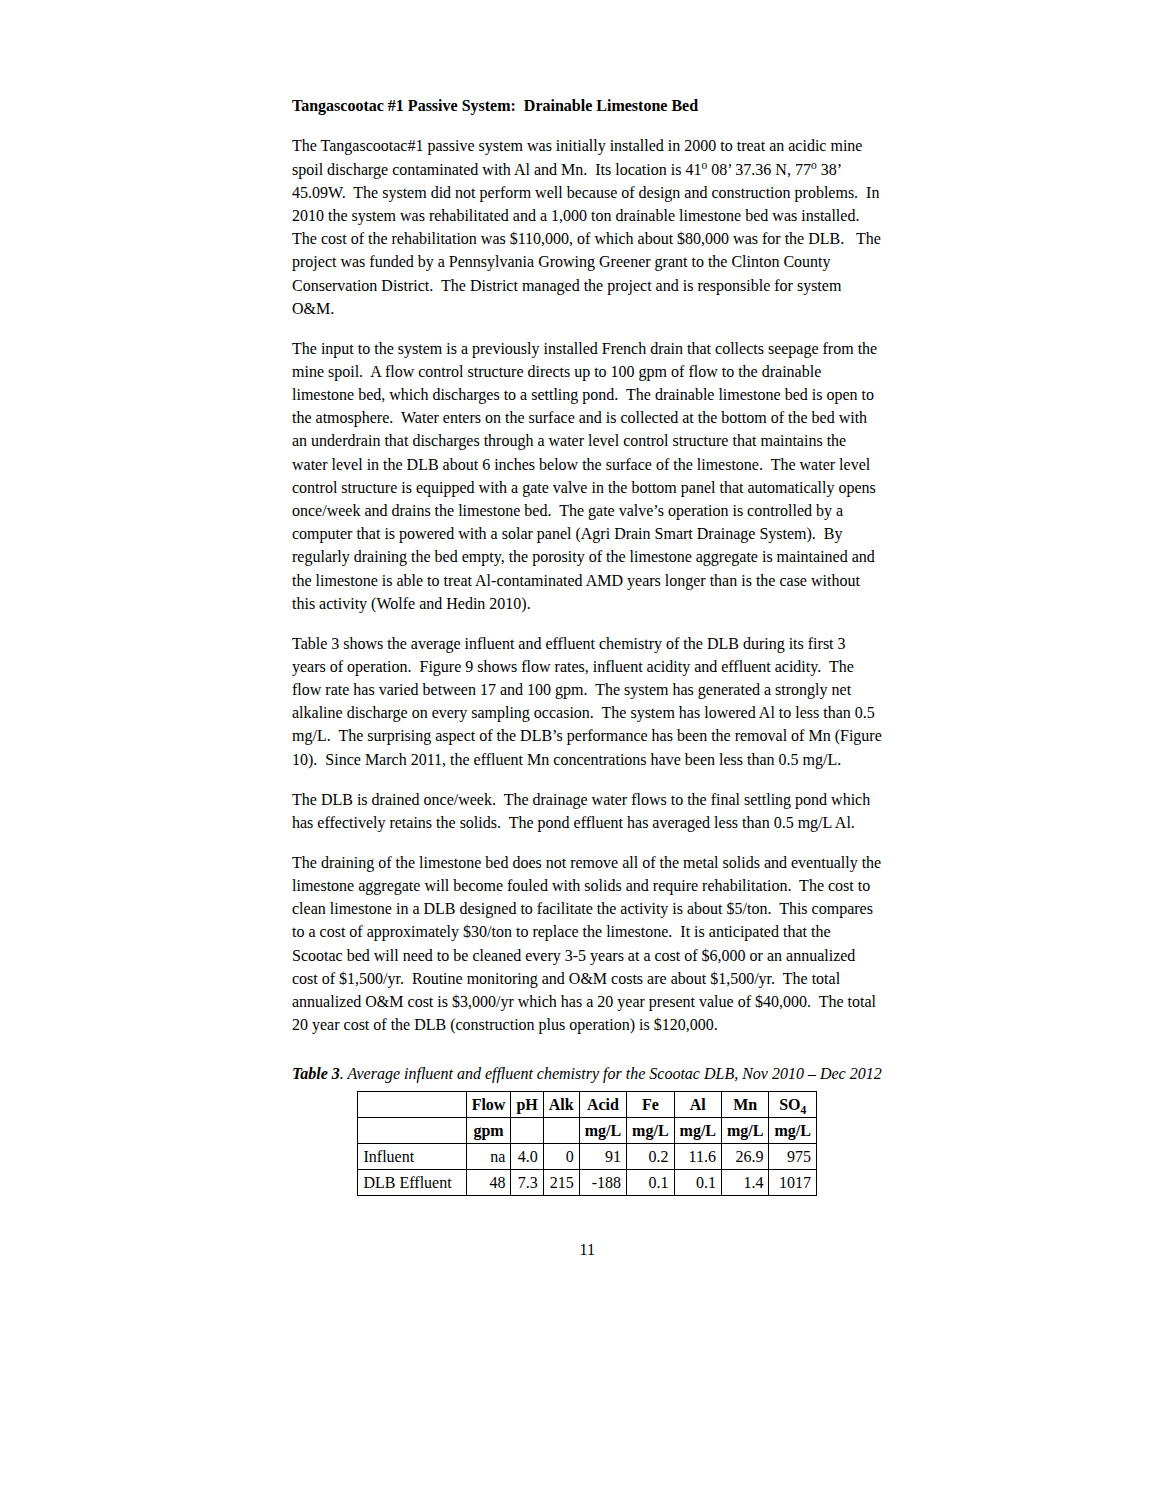Tangascootac #1 Passive System: Drainable Limestone Bed
The Tangascootac#1 passive system was initially installed in 2000 to treat an acidic mine spoil discharge contaminated with Al and Mn. Its location is 41o 08’ 37.36 N, 77o 38’ 45.09W. The system did not perform well because of design and construction problems. In 2010 the system was rehabilitated and a 1,000 ton drainable limestone bed was installed. The cost of the rehabilitation was $110,000, of which about $80,000 was for the DLB. The project was funded by a Pennsylvania Growing Greener grant to the Clinton County Conservation District. The District managed the project and is responsible for system O&M.
The input to the system is a previously installed French drain that collects seepage from the mine spoil. A flow control structure directs up to 100 gpm of flow to the drainable limestone bed, which discharges to a settling pond. The drainable limestone bed is open to the atmosphere. Water enters on the surface and is collected at the bottom of the bed with an underdrain that discharges through a water level control structure that maintains the water level in the DLB about 6 inches below the surface of the limestone. The water level control structure is equipped with a gate valve in the bottom panel that automatically opens once/week and drains the limestone bed. The gate valve’s operation is controlled by a computer that is powered with a solar panel (Agri Drain Smart Drainage System). By regularly draining the bed empty, the porosity of the limestone aggregate is maintained and the limestone is able to treat Al-contaminated AMD years longer than is the case without this activity (Wolfe and Hedin 2010).
Table 3 shows the average influent and effluent chemistry of the DLB during its first 3 years of operation. Figure 9 shows flow rates, influent acidity and effluent acidity. The flow rate has varied between 17 and 100 gpm. The system has generated a strongly net alkaline discharge on every sampling occasion. The system has lowered Al to less than 0.5 mg/L. The surprising aspect of the DLB’s performance has been the removal of Mn (Figure 10). Since March 2011, the effluent Mn concentrations have been less than 0.5 mg/L.
The DLB is drained once/week. The drainage water flows to the final settling pond which has effectively retains the solids. The pond effluent has averaged less than 0.5 mg/L Al.
The draining of the limestone bed does not remove all of the metal solids and eventually the limestone aggregate will become fouled with solids and require rehabilitation. The cost to clean limestone in a DLB designed to facilitate the activity is about $5/ton. This compares to a cost of approximately $30/ton to replace the limestone. It is anticipated that the Scootac bed will need to be cleaned every 3-5 years at a cost of $6,000 or an annualized cost of $1,500/yr. Routine monitoring and O&M costs are about $1,500/yr. The total annualized O&M cost is $3,000/yr which has a 20 year present value of $40,000. The total 20 year cost of the DLB (construction plus operation) is $120,000.
Table 3. Average influent and effluent chemistry for the Scootac DLB, Nov 2010 – Dec 2012
| | Flow | pH | Alk | Acid | Fe | Al | Mn | SO 4 |
| --- | --- | --- | --- | --- | --- | --- | --- | --- |
| | gpm | | | mg/L | mg/L | mg/L | mg/L | mg/L |
| Influent | na | 4.0 | 0 | 91 | 0.2 | 11.6 | 26.9 | 975 |
| DLB Effluent | 48 | 7.3 | 215 | -188 | 0.1 | 0.1 | 1.4 | 1017 |
11